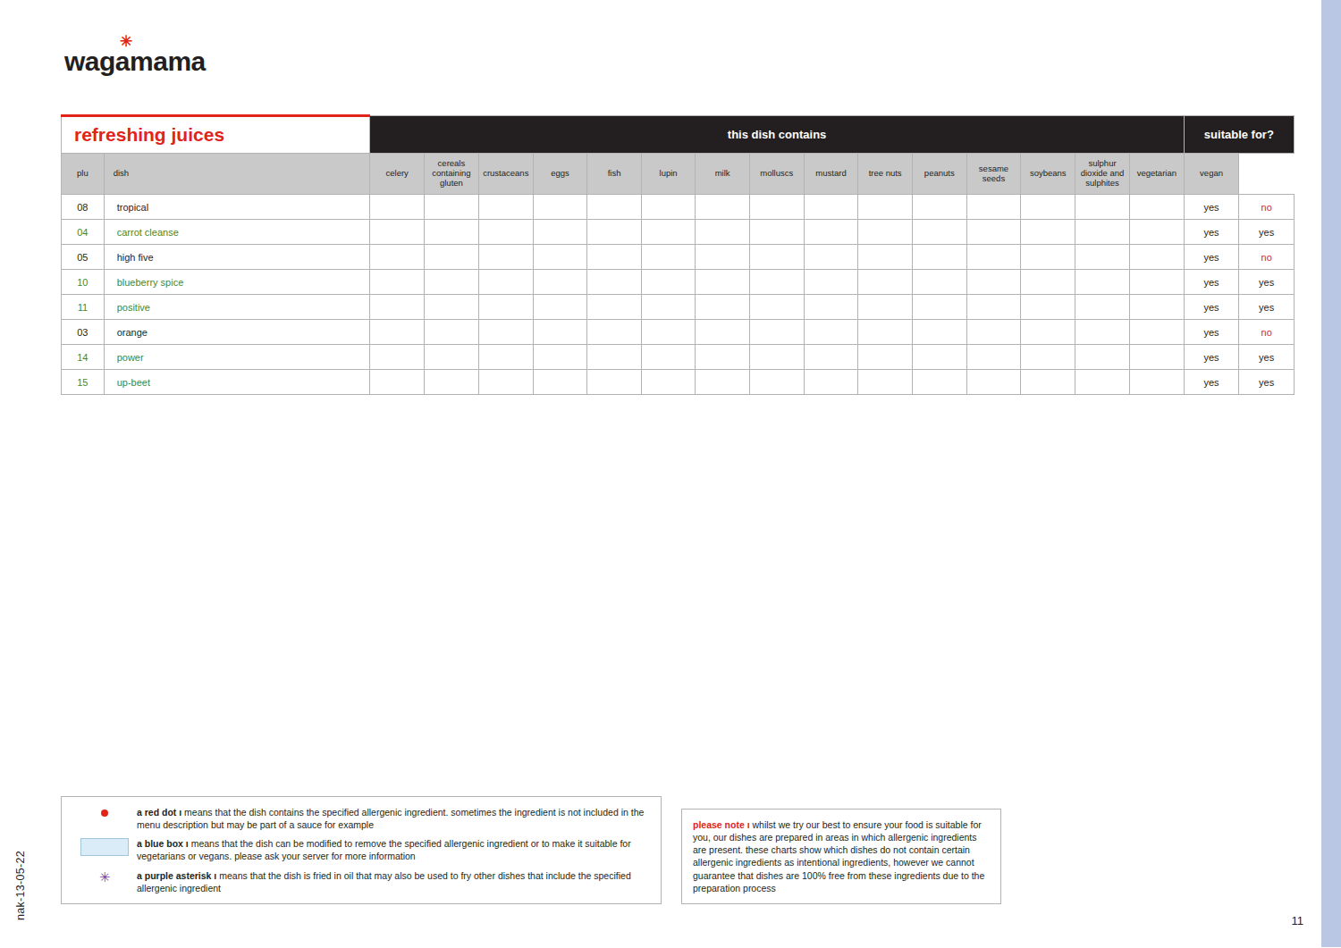wagamama✳
| refreshing juices | this dish contains | suitable for? |
| --- | --- | --- |
| plu | dish | celery | cereals containing gluten | crustaceans | eggs | fish | lupin | milk | molluscs | mustard | tree nuts | peanuts | sesame seeds | soybeans | sulphur dioxide and sulphites | vegetarian | vegan |
| 08 | tropical | | | | | | | | | | | | | | | | yes | no |
| 04 | carrot cleanse | | | | | | | | | | | | | | | | yes | yes |
| 05 | high five | | | | | | | | | | | | | | | | yes | no |
| 10 | blueberry spice | | | | | | | | | | | | | | | | yes | yes |
| 11 | positive | | | | | | | | | | | | | | | | yes | yes |
| 03 | orange | | | | | | | | | | | | | | | | yes | no |
| 14 | power | | | | | | | | | | | | | | | | yes | yes |
| 15 | up-beet | | | | | | | | | | | | | | | | yes | yes |
a red dot ı means that the dish contains the specified allergenic ingredient. sometimes the ingredient is not included in the menu description but may be part of a sauce for example
a blue box ı means that the dish can be modified to remove the specified allergenic ingredient or to make it suitable for vegetarians or vegans. please ask your server for more information
✳
a purple asterisk ı means that the dish is fried in oil that may also be used to fry other dishes that include the specified allergenic ingredient
please note ı whilst we try our best to ensure your food is suitable for you, our dishes are prepared in areas in which allergenic ingredients are present. these charts show which dishes do not contain certain allergenic ingredients as intentional ingredients, however we cannot guarantee that dishes are 100% free from these ingredients due to the preparation process
nak-13-05-22
11